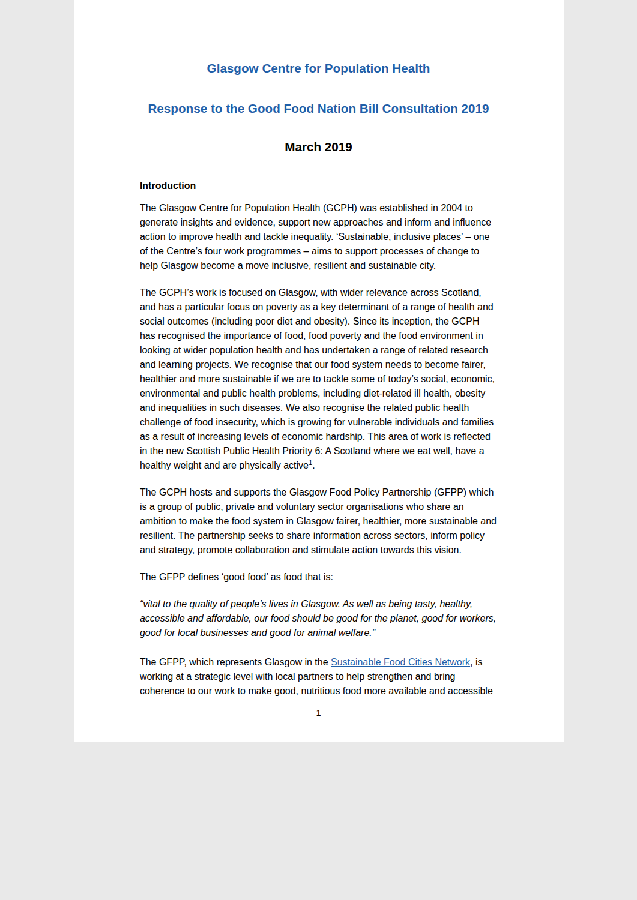Glasgow Centre for Population Health
Response to the Good Food Nation Bill Consultation 2019
March 2019
Introduction
The Glasgow Centre for Population Health (GCPH) was established in 2004 to generate insights and evidence, support new approaches and inform and influence action to improve health and tackle inequality. ‘Sustainable, inclusive places’ – one of the Centre’s four work programmes – aims to support processes of change to help Glasgow become a move inclusive, resilient and sustainable city.
The GCPH’s work is focused on Glasgow, with wider relevance across Scotland, and has a particular focus on poverty as a key determinant of a range of health and social outcomes (including poor diet and obesity). Since its inception, the GCPH has recognised the importance of food, food poverty and the food environment in looking at wider population health and has undertaken a range of related research and learning projects. We recognise that our food system needs to become fairer, healthier and more sustainable if we are to tackle some of today’s social, economic, environmental and public health problems, including diet-related ill health, obesity and inequalities in such diseases. We also recognise the related public health challenge of food insecurity, which is growing for vulnerable individuals and families as a result of increasing levels of economic hardship. This area of work is reflected in the new Scottish Public Health Priority 6: A Scotland where we eat well, have a healthy weight and are physically active1.
The GCPH hosts and supports the Glasgow Food Policy Partnership (GFPP) which is a group of public, private and voluntary sector organisations who share an ambition to make the food system in Glasgow fairer, healthier, more sustainable and resilient. The partnership seeks to share information across sectors, inform policy and strategy, promote collaboration and stimulate action towards this vision.
The GFPP defines ‘good food’ as food that is:
“vital to the quality of people’s lives in Glasgow. As well as being tasty, healthy, accessible and affordable, our food should be good for the planet, good for workers, good for local businesses and good for animal welfare.”
The GFPP, which represents Glasgow in the Sustainable Food Cities Network, is working at a strategic level with local partners to help strengthen and bring coherence to our work to make good, nutritious food more available and accessible
1